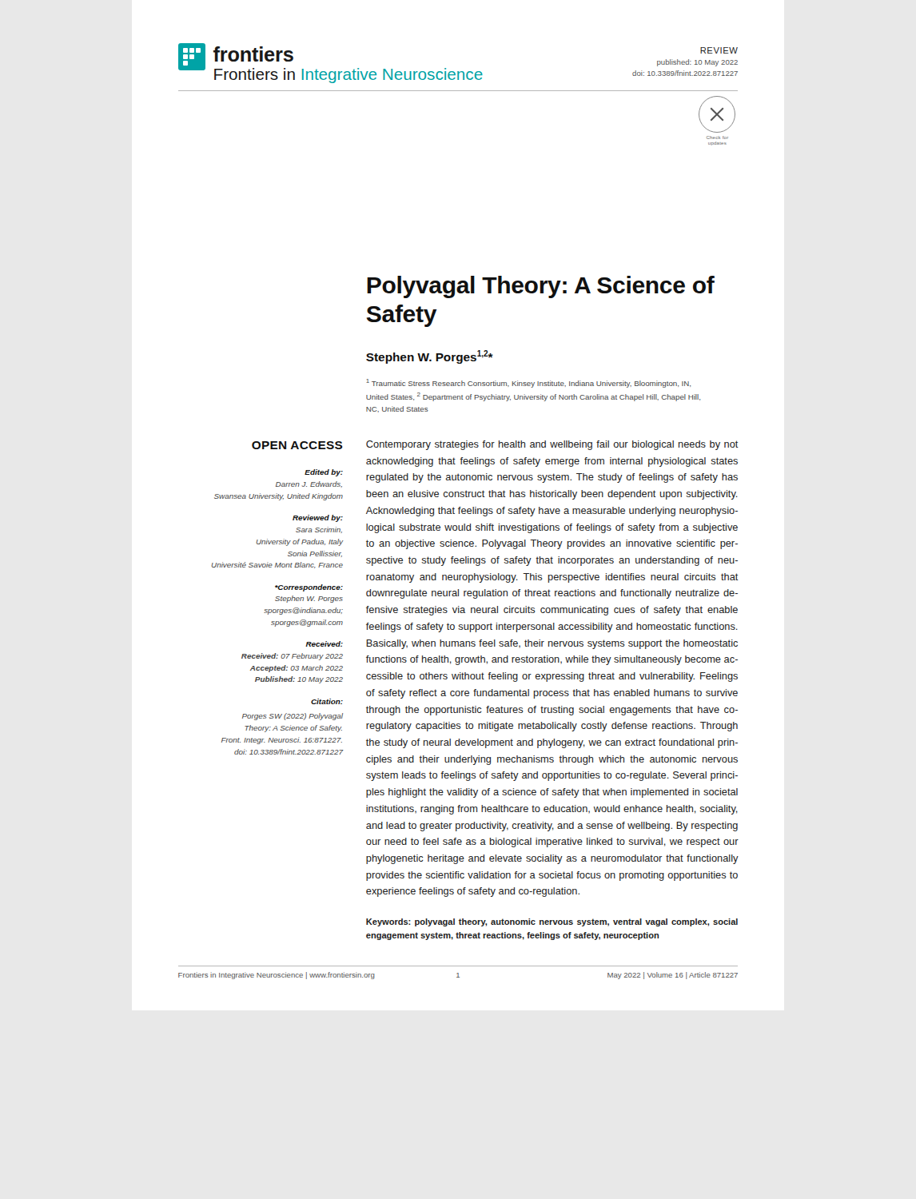frontiers
Frontiers in Integrative Neuroscience
REVIEW
published: 10 May 2022
doi: 10.3389/fnint.2022.871227
Check for
updates
Polyvagal Theory: A Science of Safety
Stephen W. Porges1,2*
1 Traumatic Stress Research Consortium, Kinsey Institute, Indiana University, Bloomington, IN, United States, 2 Department of Psychiatry, University of North Carolina at Chapel Hill, Chapel Hill, NC, United States
OPEN ACCESS
Edited by:
Darren J. Edwards,
Swansea University, United Kingdom
Reviewed by:
Sara Scrimin,
University of Padua, Italy
Sonia Pellissier,
Université Savoie Mont Blanc, France
*Correspondence:
Stephen W. Porges
sporges@indiana.edu;
sporges@gmail.com
Received:
Received: 07 February 2022
Accepted: 03 March 2022
Published: 10 May 2022
Citation:
Porges SW (2022) Polyvagal
Theory: A Science of Safety.
Front. Integr. Neurosci. 16:871227.
doi: 10.3389/fnint.2022.871227
Contemporary strategies for health and wellbeing fail our biological needs by not acknowledging that feelings of safety emerge from internal physiological states regulated by the autonomic nervous system. The study of feelings of safety has been an elusive construct that has historically been dependent upon subjectivity. Acknowledging that feelings of safety have a measurable underlying neurophysiological substrate would shift investigations of feelings of safety from a subjective to an objective science. Polyvagal Theory provides an innovative scientific perspective to study feelings of safety that incorporates an understanding of neuroanatomy and neurophysiology. This perspective identifies neural circuits that downregulate neural regulation of threat reactions and functionally neutralize defensive strategies via neural circuits communicating cues of safety that enable feelings of safety to support interpersonal accessibility and homeostatic functions. Basically, when humans feel safe, their nervous systems support the homeostatic functions of health, growth, and restoration, while they simultaneously become accessible to others without feeling or expressing threat and vulnerability. Feelings of safety reflect a core fundamental process that has enabled humans to survive through the opportunistic features of trusting social engagements that have co-regulatory capacities to mitigate metabolically costly defense reactions. Through the study of neural development and phylogeny, we can extract foundational principles and their underlying mechanisms through which the autonomic nervous system leads to feelings of safety and opportunities to co-regulate. Several principles highlight the validity of a science of safety that when implemented in societal institutions, ranging from healthcare to education, would enhance health, sociality, and lead to greater productivity, creativity, and a sense of wellbeing. By respecting our need to feel safe as a biological imperative linked to survival, we respect our phylogenetic heritage and elevate sociality as a neuromodulator that functionally provides the scientific validation for a societal focus on promoting opportunities to experience feelings of safety and co-regulation.
Keywords: polyvagal theory, autonomic nervous system, ventral vagal complex, social engagement system, threat reactions, feelings of safety, neuroception
Frontiers in Integrative Neuroscience | www.frontiersin.org
1
May 2022 | Volume 16 | Article 871227